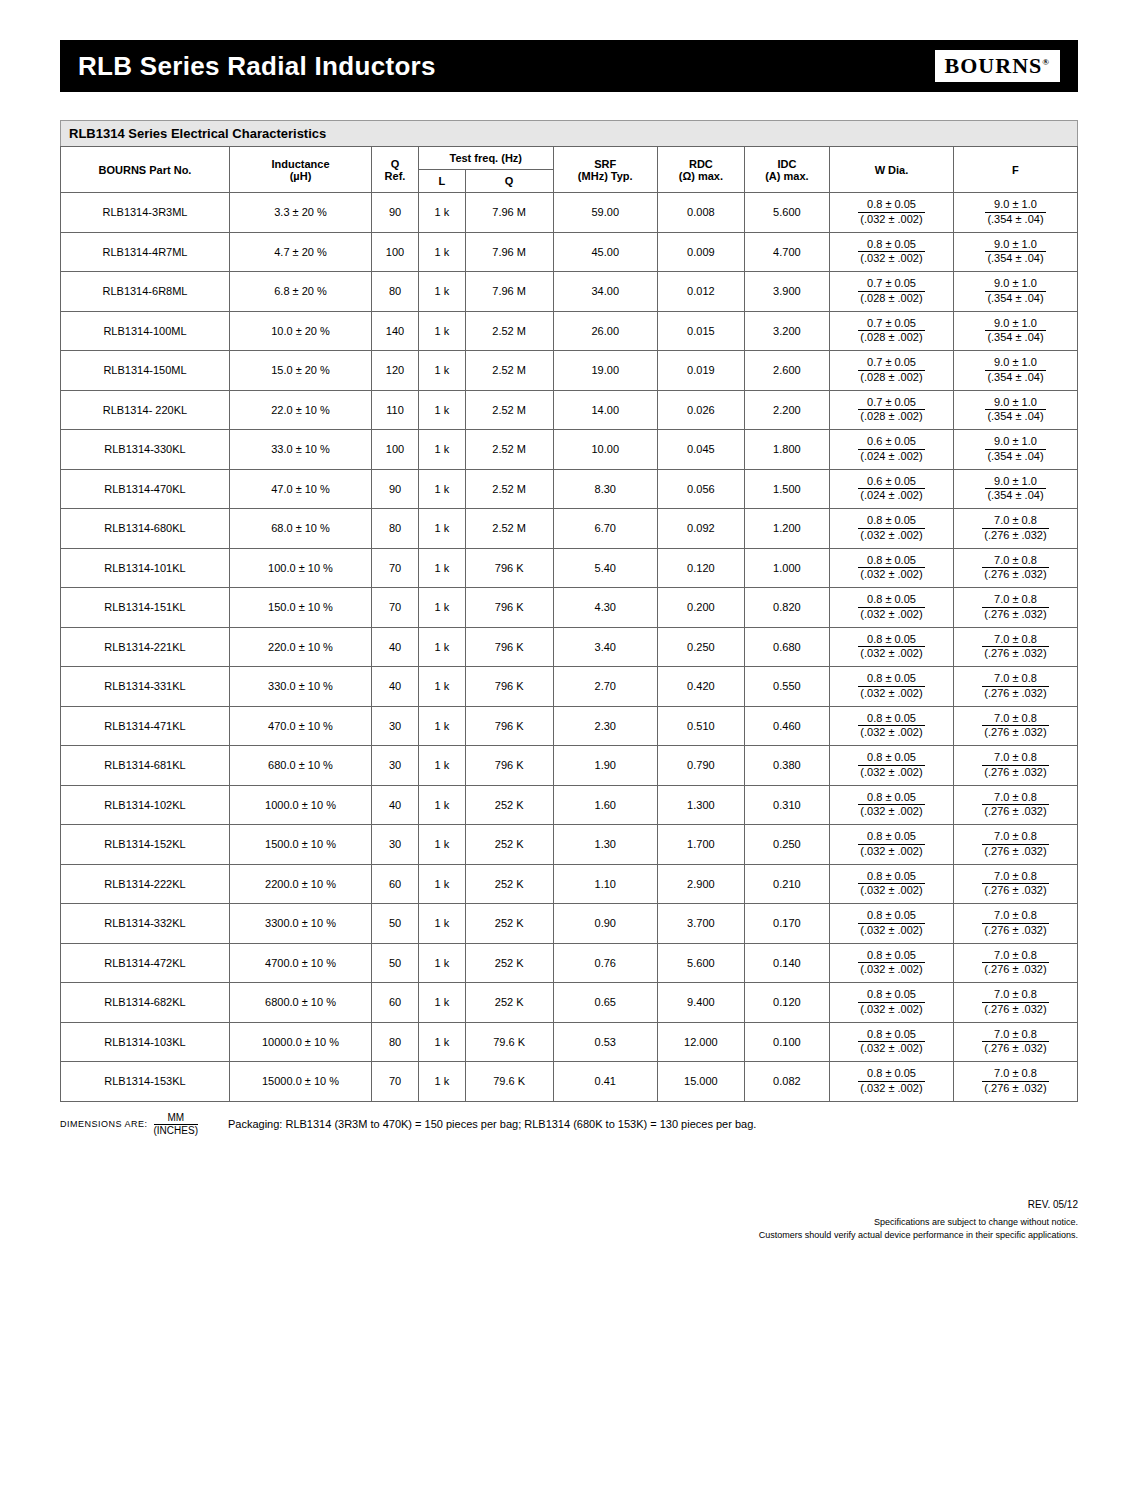RLB Series Radial Inductors
BOURNS®
RLB1314 Series Electrical Characteristics
| BOURNS Part No. | Inductance (µH) | Q Ref. | Test freq. (Hz) | SRF (MHz) Typ. | RDC (Ω) max. | IDC (A) max. | W Dia. | F |
| --- | --- | --- | --- | --- | --- | --- | --- | --- |
| L | Q |
| RLB1314-3R3ML | 3.3 ± 20 % | 90 | 1 k | 7.96 M | 59.00 | 0.008 | 5.600 | 0.8 ± 0.05 (.032 ± .002) | 9.0 ± 1.0 (.354 ± .04) |
| RLB1314-4R7ML | 4.7 ± 20 % | 100 | 1 k | 7.96 M | 45.00 | 0.009 | 4.700 | 0.8 ± 0.05 (.032 ± .002) | 9.0 ± 1.0 (.354 ± .04) |
| RLB1314-6R8ML | 6.8 ± 20 % | 80 | 1 k | 7.96 M | 34.00 | 0.012 | 3.900 | 0.7 ± 0.05 (.028 ± .002) | 9.0 ± 1.0 (.354 ± .04) |
| RLB1314-100ML | 10.0 ± 20 % | 140 | 1 k | 2.52 M | 26.00 | 0.015 | 3.200 | 0.7 ± 0.05 (.028 ± .002) | 9.0 ± 1.0 (.354 ± .04) |
| RLB1314-150ML | 15.0 ± 20 % | 120 | 1 k | 2.52 M | 19.00 | 0.019 | 2.600 | 0.7 ± 0.05 (.028 ± .002) | 9.0 ± 1.0 (.354 ± .04) |
| RLB1314- 220KL | 22.0 ± 10 % | 110 | 1 k | 2.52 M | 14.00 | 0.026 | 2.200 | 0.7 ± 0.05 (.028 ± .002) | 9.0 ± 1.0 (.354 ± .04) |
| RLB1314-330KL | 33.0 ± 10 % | 100 | 1 k | 2.52 M | 10.00 | 0.045 | 1.800 | 0.6 ± 0.05 (.024 ± .002) | 9.0 ± 1.0 (.354 ± .04) |
| RLB1314-470KL | 47.0 ± 10 % | 90 | 1 k | 2.52 M | 8.30 | 0.056 | 1.500 | 0.6 ± 0.05 (.024 ± .002) | 9.0 ± 1.0 (.354 ± .04) |
| RLB1314-680KL | 68.0 ± 10 % | 80 | 1 k | 2.52 M | 6.70 | 0.092 | 1.200 | 0.8 ± 0.05 (.032 ± .002) | 7.0 ± 0.8 (.276 ± .032) |
| RLB1314-101KL | 100.0 ± 10 % | 70 | 1 k | 796 K | 5.40 | 0.120 | 1.000 | 0.8 ± 0.05 (.032 ± .002) | 7.0 ± 0.8 (.276 ± .032) |
| RLB1314-151KL | 150.0 ± 10 % | 70 | 1 k | 796 K | 4.30 | 0.200 | 0.820 | 0.8 ± 0.05 (.032 ± .002) | 7.0 ± 0.8 (.276 ± .032) |
| RLB1314-221KL | 220.0 ± 10 % | 40 | 1 k | 796 K | 3.40 | 0.250 | 0.680 | 0.8 ± 0.05 (.032 ± .002) | 7.0 ± 0.8 (.276 ± .032) |
| RLB1314-331KL | 330.0 ± 10 % | 40 | 1 k | 796 K | 2.70 | 0.420 | 0.550 | 0.8 ± 0.05 (.032 ± .002) | 7.0 ± 0.8 (.276 ± .032) |
| RLB1314-471KL | 470.0 ± 10 % | 30 | 1 k | 796 K | 2.30 | 0.510 | 0.460 | 0.8 ± 0.05 (.032 ± .002) | 7.0 ± 0.8 (.276 ± .032) |
| RLB1314-681KL | 680.0 ± 10 % | 30 | 1 k | 796 K | 1.90 | 0.790 | 0.380 | 0.8 ± 0.05 (.032 ± .002) | 7.0 ± 0.8 (.276 ± .032) |
| RLB1314-102KL | 1000.0 ± 10 % | 40 | 1 k | 252 K | 1.60 | 1.300 | 0.310 | 0.8 ± 0.05 (.032 ± .002) | 7.0 ± 0.8 (.276 ± .032) |
| RLB1314-152KL | 1500.0 ± 10 % | 30 | 1 k | 252 K | 1.30 | 1.700 | 0.250 | 0.8 ± 0.05 (.032 ± .002) | 7.0 ± 0.8 (.276 ± .032) |
| RLB1314-222KL | 2200.0 ± 10 % | 60 | 1 k | 252 K | 1.10 | 2.900 | 0.210 | 0.8 ± 0.05 (.032 ± .002) | 7.0 ± 0.8 (.276 ± .032) |
| RLB1314-332KL | 3300.0 ± 10 % | 50 | 1 k | 252 K | 0.90 | 3.700 | 0.170 | 0.8 ± 0.05 (.032 ± .002) | 7.0 ± 0.8 (.276 ± .032) |
| RLB1314-472KL | 4700.0 ± 10 % | 50 | 1 k | 252 K | 0.76 | 5.600 | 0.140 | 0.8 ± 0.05 (.032 ± .002) | 7.0 ± 0.8 (.276 ± .032) |
| RLB1314-682KL | 6800.0 ± 10 % | 60 | 1 k | 252 K | 0.65 | 9.400 | 0.120 | 0.8 ± 0.05 (.032 ± .002) | 7.0 ± 0.8 (.276 ± .032) |
| RLB1314-103KL | 10000.0 ± 10 % | 80 | 1 k | 79.6 K | 0.53 | 12.000 | 0.100 | 0.8 ± 0.05 (.032 ± .002) | 7.0 ± 0.8 (.276 ± .032) |
| RLB1314-153KL | 15000.0 ± 10 % | 70 | 1 k | 79.6 K | 0.41 | 15.000 | 0.082 | 0.8 ± 0.05 (.032 ± .002) | 7.0 ± 0.8 (.276 ± .032) |
DIMENSIONS ARE: MM(INCHES) Packaging: RLB1314 (3R3M to 470K) = 150 pieces per bag; RLB1314 (680K to 153K) = 130 pieces per bag.
REV. 05/12
Specifications are subject to change without notice.
Customers should verify actual device performance in their specific applications.